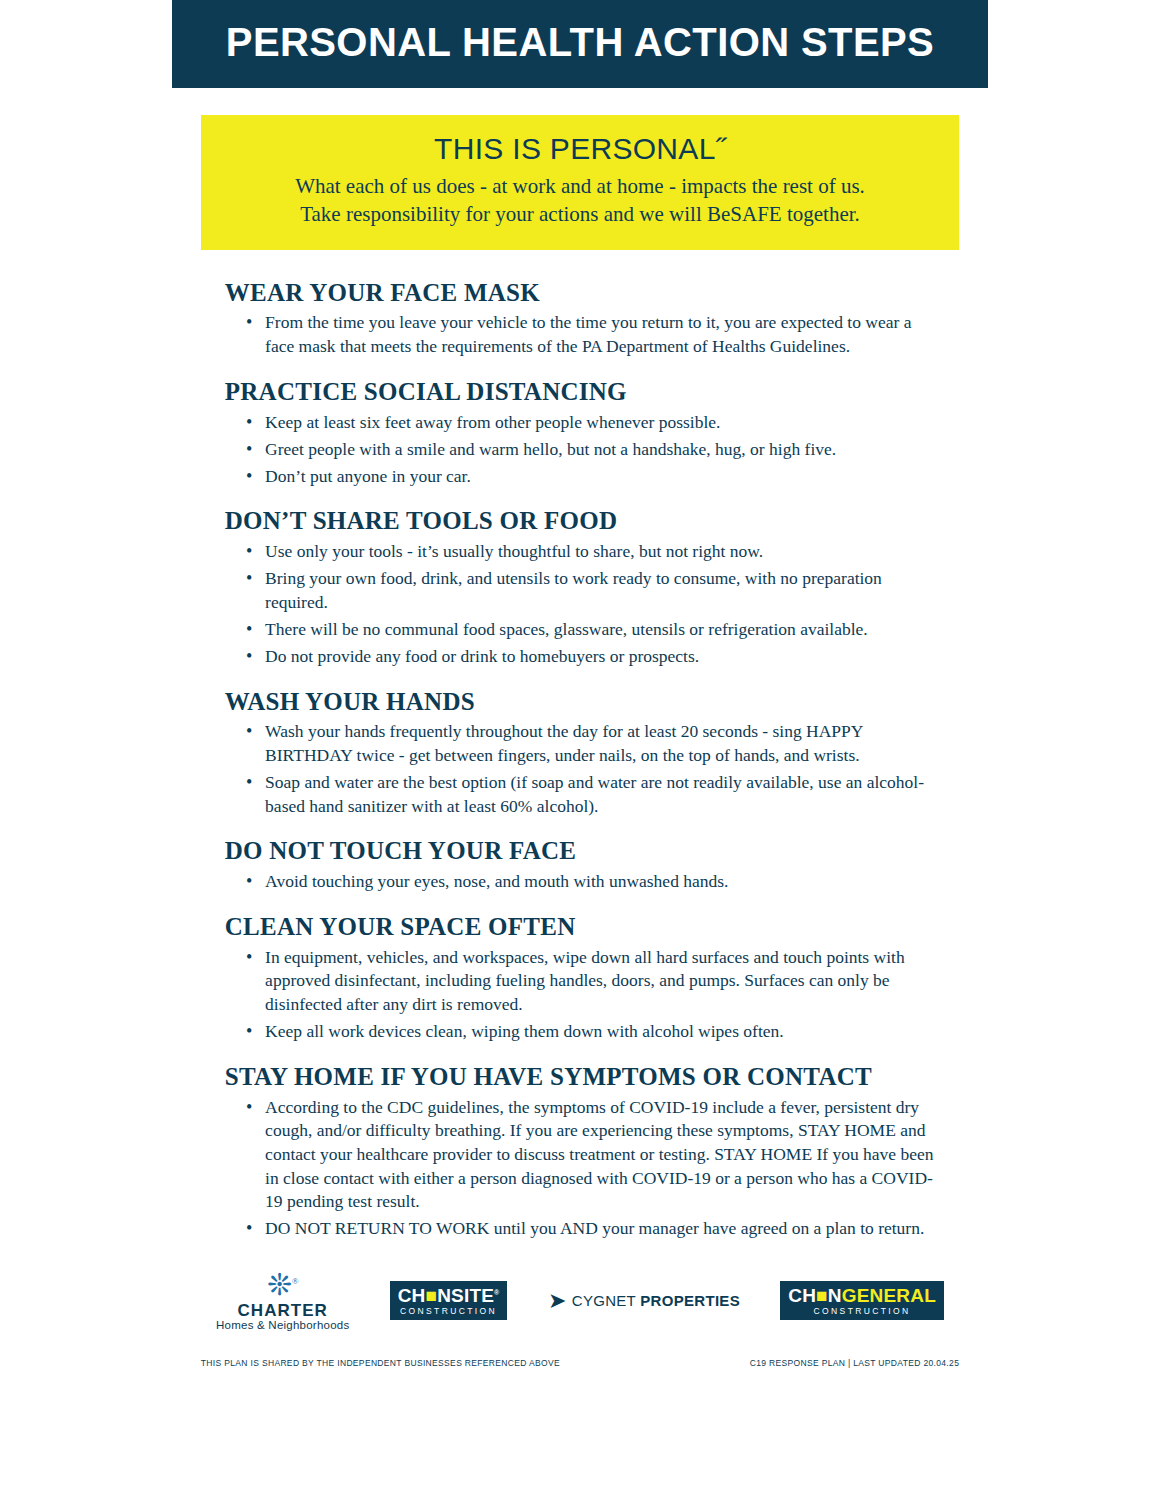PERSONAL HEALTH ACTION STEPS
THIS IS PERSONAL˝
What each of us does - at work and at home - impacts the rest of us.
Take responsibility for your actions and we will BeSAFE together.
WEAR YOUR FACE MASK
From the time you leave your vehicle to the time you return to it, you are expected to wear a face mask that meets the requirements of the PA Department of Healths Guidelines.
PRACTICE SOCIAL DISTANCING
Keep at least six feet away from other people whenever possible.
Greet people with a smile and warm hello, but not a handshake, hug, or high five.
Don’t put anyone in your car.
DON’T SHARE TOOLS OR FOOD
Use only your tools - it’s usually thoughtful to share, but not right now.
Bring your own food, drink, and utensils to work ready to consume, with no preparation required.
There will be no communal food spaces, glassware, utensils or refrigeration available.
Do not provide any food or drink to homebuyers or prospects.
WASH YOUR HANDS
Wash your hands frequently throughout the day for at least 20 seconds - sing HAPPY BIRTHDAY twice - get between fingers, under nails, on the top of hands, and wrists.
Soap and water are the best option (if soap and water are not readily available, use an alcohol-based hand sanitizer with at least 60% alcohol).
DO NOT TOUCH YOUR FACE
Avoid touching your eyes, nose, and mouth with unwashed hands.
CLEAN YOUR SPACE OFTEN
In equipment, vehicles, and workspaces, wipe down all hard surfaces and touch points with approved disinfectant, including fueling handles, doors, and pumps. Surfaces can only be disinfected after any dirt is removed.
Keep all work devices clean, wiping them down with alcohol wipes often.
STAY HOME IF YOU HAVE SYMPTOMS OR CONTACT
According to the CDC guidelines, the symptoms of COVID-19 include a fever, persistent dry cough, and/or difficulty breathing. If you are experiencing these symptoms, STAY HOME and contact your healthcare provider to discuss treatment or testing. STAY HOME If you have been in close contact with either a person diagnosed with COVID-19 or a person who has a COVID-19 pending test result.
DO NOT RETURN TO WORK until you AND your manager have agreed on a plan to return.
❊®
CHARTER
Homes & Neighborhoods
CH■NSITE®
CONSTRUCTION
➤ CYGNET PROPERTIES
CH■NGENERAL
CONSTRUCTION
THIS PLAN IS SHARED BY THE INDEPENDENT BUSINESSES REFERENCED ABOVE
C19 RESPONSE PLAN | LAST UPDATED 20.04.25